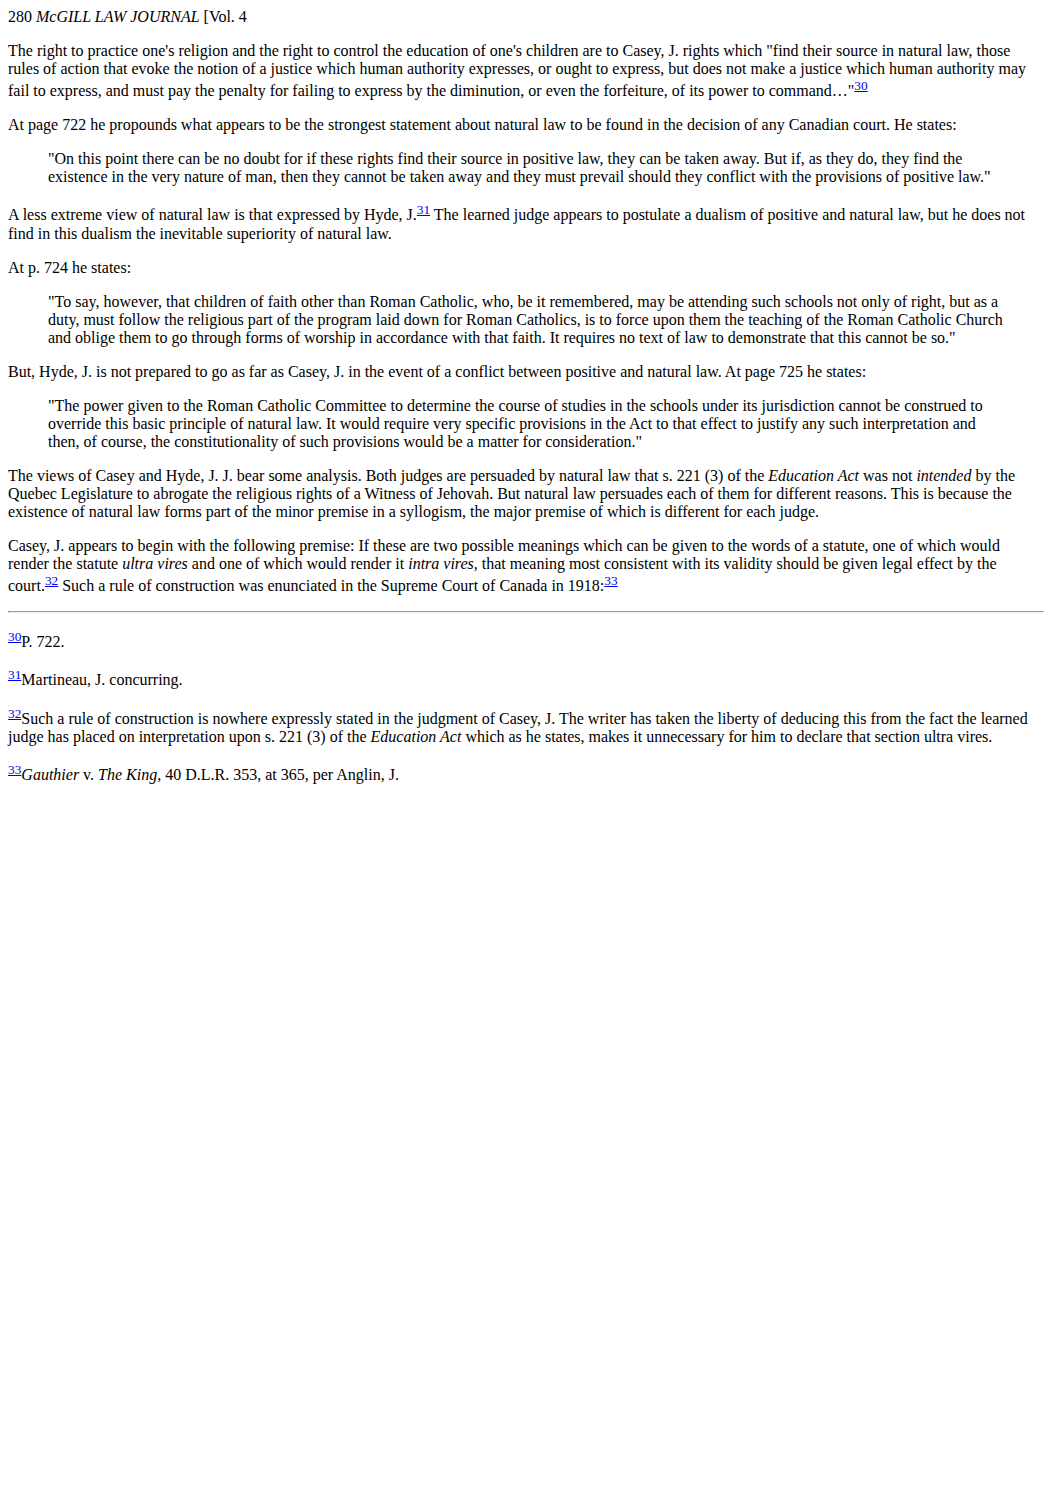280 McGILL LAW JOURNAL [Vol. 4
The right to practice one's religion and the right to control the education of one's children are to Casey, J. rights which "find their source in natural law, those rules of action that evoke the notion of a justice which human authority expresses, or ought to express, but does not make a justice which human authority may fail to express, and must pay the penalty for failing to express by the diminution, or even the forfeiture, of its power to command…"30
At page 722 he propounds what appears to be the strongest statement about natural law to be found in the decision of any Canadian court. He states:
"On this point there can be no doubt for if these rights find their source in positive law, they can be taken away. But if, as they do, they find the existence in the very nature of man, then they cannot be taken away and they must prevail should they conflict with the provisions of positive law."
A less extreme view of natural law is that expressed by Hyde, J.31 The learned judge appears to postulate a dualism of positive and natural law, but he does not find in this dualism the inevitable superiority of natural law.
At p. 724 he states:
"To say, however, that children of faith other than Roman Catholic, who, be it remembered, may be attending such schools not only of right, but as a duty, must follow the religious part of the program laid down for Roman Catholics, is to force upon them the teaching of the Roman Catholic Church and oblige them to go through forms of worship in accordance with that faith. It requires no text of law to demonstrate that this cannot be so."
But, Hyde, J. is not prepared to go as far as Casey, J. in the event of a conflict between positive and natural law. At page 725 he states:
"The power given to the Roman Catholic Committee to determine the course of studies in the schools under its jurisdiction cannot be construed to override this basic principle of natural law. It would require very specific provisions in the Act to that effect to justify any such interpretation and then, of course, the constitutionality of such provisions would be a matter for consideration."
The views of Casey and Hyde, J. J. bear some analysis. Both judges are persuaded by natural law that s. 221 (3) of the Education Act was not intended by the Quebec Legislature to abrogate the religious rights of a Witness of Jehovah. But natural law persuades each of them for different reasons. This is because the existence of natural law forms part of the minor premise in a syllogism, the major premise of which is different for each judge.
Casey, J. appears to begin with the following premise: If these are two possible meanings which can be given to the words of a statute, one of which would render the statute ultra vires and one of which would render it intra vires, that meaning most consistent with its validity should be given legal effect by the court.32 Such a rule of construction was enunciated in the Supreme Court of Canada in 1918:33
30P. 722.
31Martineau, J. concurring.
32Such a rule of construction is nowhere expressly stated in the judgment of Casey, J. The writer has taken the liberty of deducing this from the fact the learned judge has placed on interpretation upon s. 221 (3) of the Education Act which as he states, makes it unnecessary for him to declare that section ultra vires.
33Gauthier v. The King, 40 D.L.R. 353, at 365, per Anglin, J.